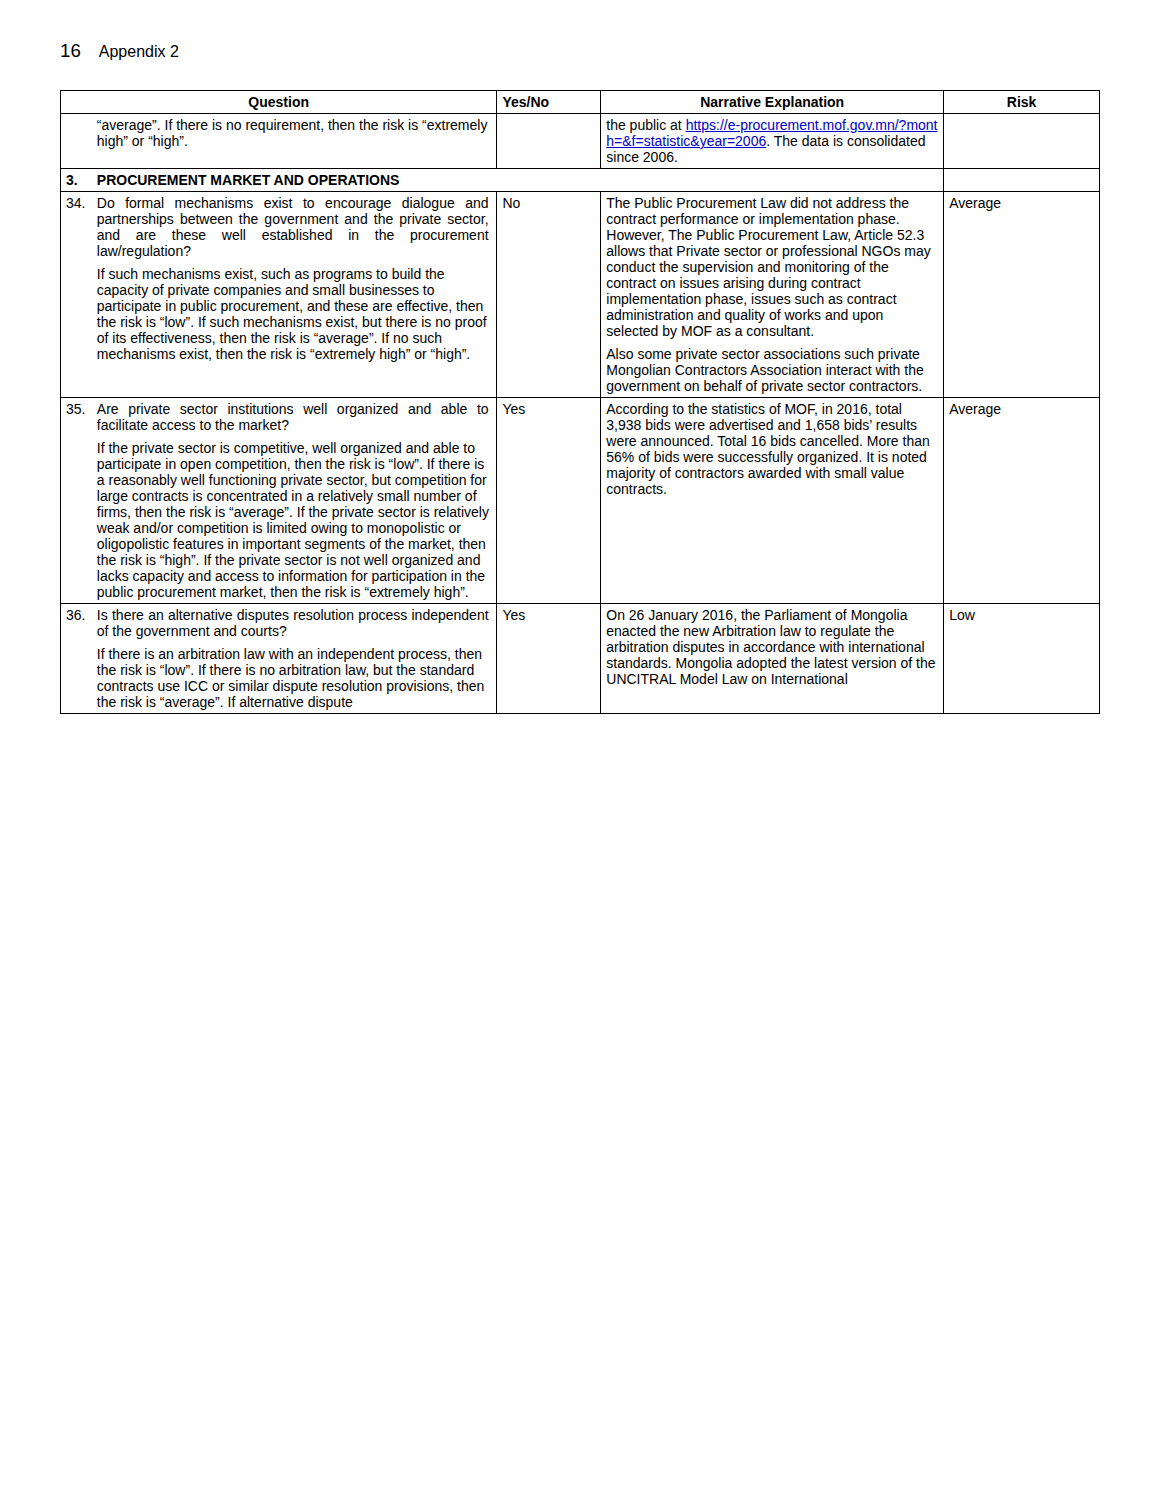16 Appendix 2
| Question | Yes/No | Narrative Explanation | Risk |
| --- | --- | --- | --- |
| “average”. If there is no requirement, then the risk is “extremely high” or “high”. | | the public at https://e-procurement.mof.gov.mn/?month=&f=statistic&year=2006 . The data is consolidated since 2006. | |
| 3. PROCUREMENT MARKET AND OPERATIONS | |
| 34. Do formal mechanisms exist to encourage dialogue and partnerships between the government and the private sector, and are these well established in the procurement law/regulation? If such mechanisms exist, such as programs to build the capacity of private companies and small businesses to participate in public procurement, and these are effective, then the risk is “low”. If such mechanisms exist, but there is no proof of its effectiveness, then the risk is “average”. If no such mechanisms exist, then the risk is “extremely high” or “high”. | No | The Public Procurement Law did not address the contract performance or implementation phase. However, The Public Procurement Law, Article 52.3 allows that Private sector or professional NGOs may conduct the supervision and monitoring of the contract on issues arising during contract implementation phase, issues such as contract administration and quality of works and upon selected by MOF as a consultant. Also some private sector associations such private Mongolian Contractors Association interact with the government on behalf of private sector contractors. | Average |
| 35. Are private sector institutions well organized and able to facilitate access to the market? If the private sector is competitive, well organized and able to participate in open competition, then the risk is “low”. If there is a reasonably well functioning private sector, but competition for large contracts is concentrated in a relatively small number of firms, then the risk is “average”. If the private sector is relatively weak and/or competition is limited owing to monopolistic or oligopolistic features in important segments of the market, then the risk is “high”. If the private sector is not well organized and lacks capacity and access to information for participation in the public procurement market, then the risk is “extremely high”. | Yes | According to the statistics of MOF, in 2016, total 3,938 bids were advertised and 1,658 bids’ results were announced. Total 16 bids cancelled. More than 56% of bids were successfully organized. It is noted majority of contractors awarded with small value contracts. | Average |
| 36. Is there an alternative disputes resolution process independent of the government and courts? If there is an arbitration law with an independent process, then the risk is “low”. If there is no arbitration law, but the standard contracts use ICC or similar dispute resolution provisions, then the risk is “average”. If alternative dispute | Yes | On 26 January 2016, the Parliament of Mongolia enacted the new Arbitration law to regulate the arbitration disputes in accordance with international standards. Mongolia adopted the latest version of the UNCITRAL Model Law on International | Low |